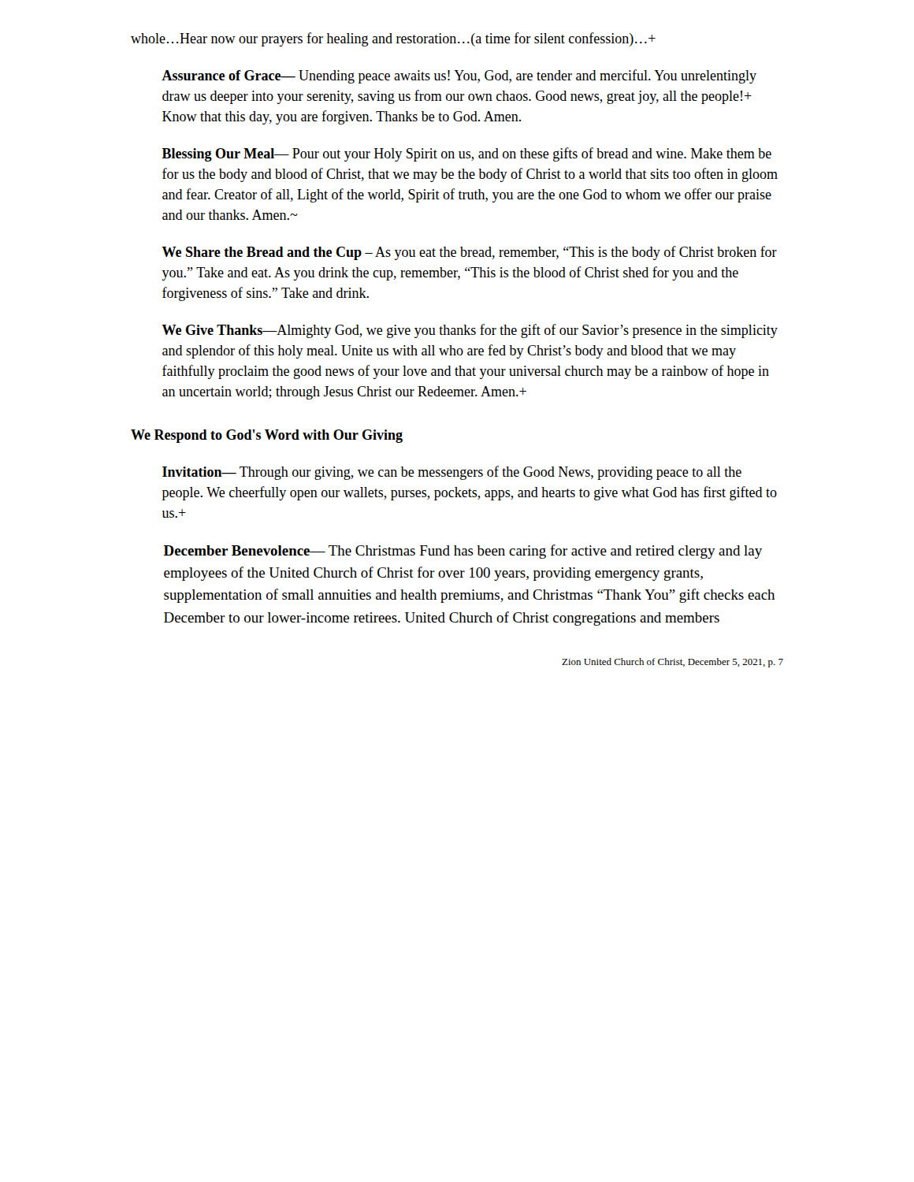whole…Hear now our prayers for healing and restoration…(a time for silent confession)…+
Assurance of Grace— Unending peace awaits us! You, God, are tender and merciful. You unrelentingly draw us deeper into your serenity, saving us from our own chaos. Good news, great joy, all the people!+ Know that this day, you are forgiven. Thanks be to God. Amen.
Blessing Our Meal— Pour out your Holy Spirit on us, and on these gifts of bread and wine. Make them be for us the body and blood of Christ, that we may be the body of Christ to a world that sits too often in gloom and fear. Creator of all, Light of the world, Spirit of truth, you are the one God to whom we offer our praise and our thanks. Amen.~
We Share the Bread and the Cup – As you eat the bread, remember, “This is the body of Christ broken for you.” Take and eat. As you drink the cup, remember, “This is the blood of Christ shed for you and the forgiveness of sins.” Take and drink.
We Give Thanks—Almighty God, we give you thanks for the gift of our Savior’s presence in the simplicity and splendor of this holy meal. Unite us with all who are fed by Christ’s body and blood that we may faithfully proclaim the good news of your love and that your universal church may be a rainbow of hope in an uncertain world; through Jesus Christ our Redeemer. Amen.+
We Respond to God's Word with Our Giving
Invitation— Through our giving, we can be messengers of the Good News, providing peace to all the people. We cheerfully open our wallets, purses, pockets, apps, and hearts to give what God has first gifted to us.+
December Benevolence— The Christmas Fund has been caring for active and retired clergy and lay employees of the United Church of Christ for over 100 years, providing emergency grants, supplementation of small annuities and health premiums, and Christmas “Thank You” gift checks each December to our lower-income retirees. United Church of Christ congregations and members
Zion United Church of Christ, December 5, 2021, p. 7